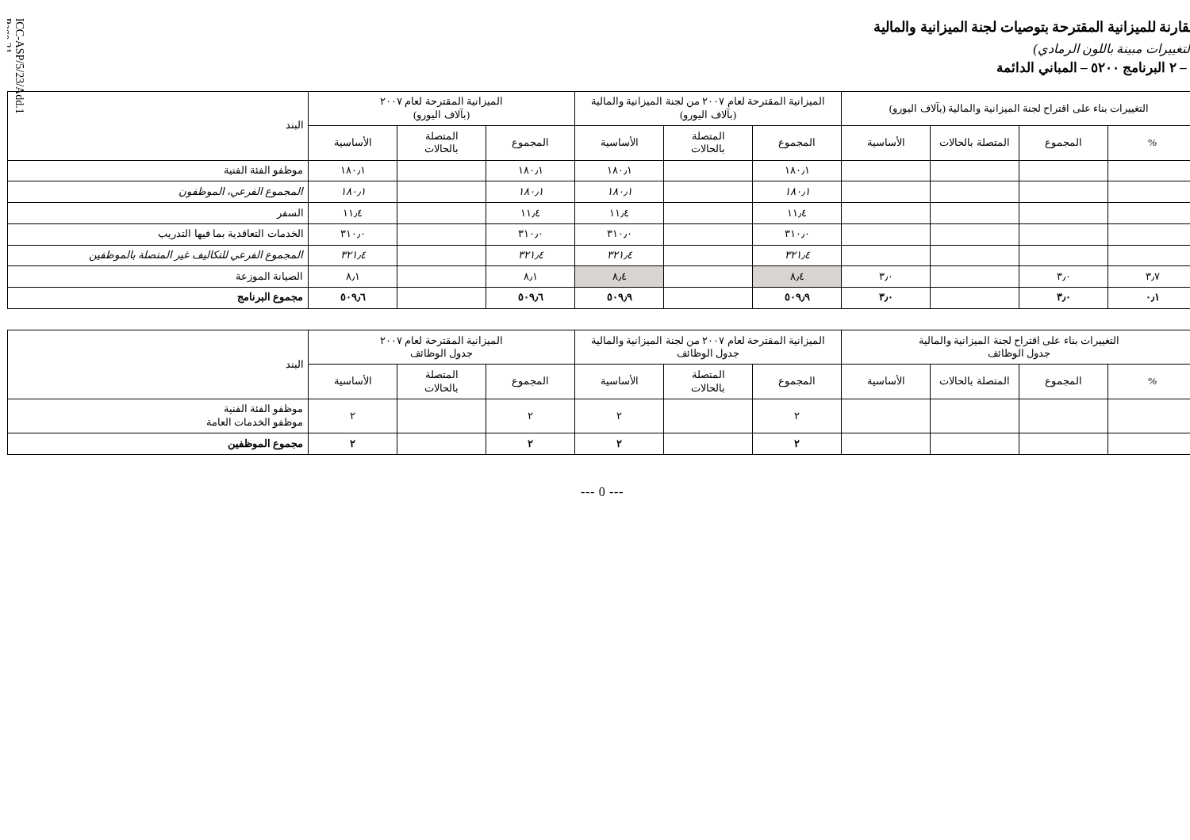ICC-ASP/5/23/Add.1
Page 21
مقارنة للميزانية المقترحة بتوصيات لجنة الميزانية والمالية
(التغييرات مبينة باللون الرمادي)
٥ – ٢ البرنامج ٥٢٠٠ – المباني الدائمة
| التغييرات بناء على اقتراح لجنة الميزانية والمالية (بآلاف اليورو) | الميزانية المقترحة لعام ٢٠٠٧ من لجنة الميزانية والمالية (بآلاف اليورو) | الميزانية المقترحة لعام ٢٠٠٧ (بآلاف اليورو) | البند |
| --- | --- | --- | --- |
| % | المجموع | المتصلة بالحالات | الأساسية | المجموع | المتصلة بالحالات | الأساسية | المجموع | المتصلة بالحالات | الأساسية |
| | | | | ١٨٠٫١ | | ١٨٠٫١ | ١٨٠٫١ | | ١٨٠٫١ | موظفو الفئة الفنية |
| | | | | ١٨٠٫١ | | ١٨٠٫١ | ١٨٠٫١ | | ١٨٠٫١ | المجموع الفرعي، الموظفون |
| | | | | ١١٫٤ | | ١١٫٤ | ١١٫٤ | | ١١٫٤ | السفر |
| | | | | ٣١٠٫٠ | | ٣١٠٫٠ | ٣١٠٫٠ | | ٣١٠٫٠ | الخدمات التعاقدية بما فيها التدريب |
| | | | | ٣٢١٫٤ | | ٣٢١٫٤ | ٣٢١٫٤ | | ٣٢١٫٤ | المجموع الفرعي للتكاليف غير المتصلة بالموظفين |
| ٣٫٧ | ٣٫٠ | | ٣٫٠ | ٨٫٤ | | ٨٫٤ | ٨٫١ | | ٨٫١ | الصيانة الموزعة |
| ٠٫١ | ٣٫٠ | | ٣٫٠ | ٥٠٩٫٩ | | ٥٠٩٫٩ | ٥٠٩٫٦ | | ٥٠٩٫٦ | مجموع البرنامج |
| التغييرات بناء على اقتراح لجنة الميزانية والمالية جدول الوظائف | الميزانية المقترحة لعام ٢٠٠٧ من لجنة الميزانية والمالية جدول الوظائف | الميزانية المقترحة لعام ٢٠٠٧ جدول الوظائف | البند |
| --- | --- | --- | --- |
| % | المجموع | المتصلة بالحالات | الأساسية | المجموع | المتصلة بالحالات | الأساسية | المجموع | المتصلة بالحالات | الأساسية |
| | | | | ٢ | | ٢ | ٢ | | ٢ | موظفو الفئة الفنية موظفو الخدمات العامة |
| | | | | ٢ | | ٢ | ٢ | | ٢ | مجموع الموظفين |
--- 0 ---